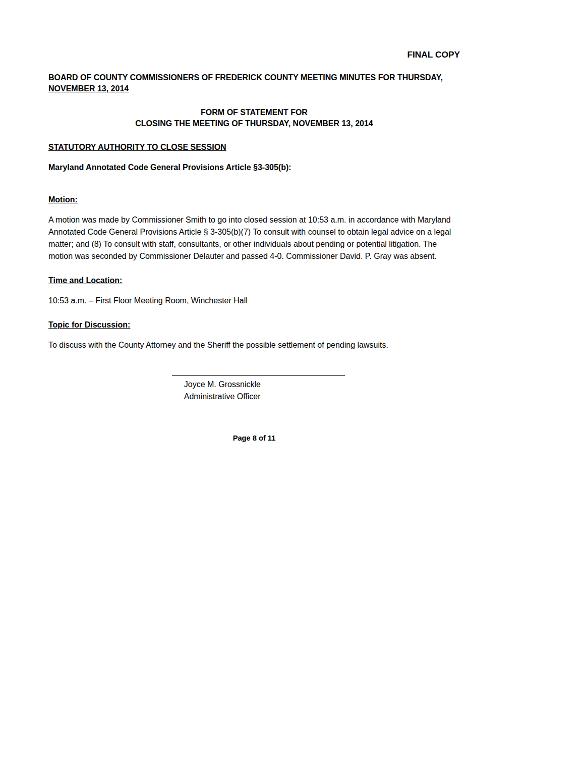FINAL COPY
BOARD OF COUNTY COMMISSIONERS OF FREDERICK COUNTY MEETING MINUTES FOR THURSDAY, NOVEMBER 13, 2014
FORM OF STATEMENT FOR
CLOSING THE MEETING OF THURSDAY, NOVEMBER 13, 2014
STATUTORY AUTHORITY TO CLOSE SESSION
Maryland Annotated Code General Provisions Article §3-305(b):
Motion:
A motion was made by Commissioner Smith to go into closed session at 10:53 a.m. in accordance with Maryland Annotated Code General Provisions Article § 3-305(b)(7) To consult with counsel to obtain legal advice on a legal matter; and (8) To consult with staff, consultants, or other individuals about pending or potential litigation. The motion was seconded by Commissioner Delauter and passed 4-0. Commissioner David. P. Gray was absent.
Time and Location:
10:53 a.m. – First Floor Meeting Room, Winchester Hall
Topic for Discussion:
To discuss with the County Attorney and the Sheriff the possible settlement of pending lawsuits.
Joyce M. Grossnickle
Administrative Officer
Page 8 of 11